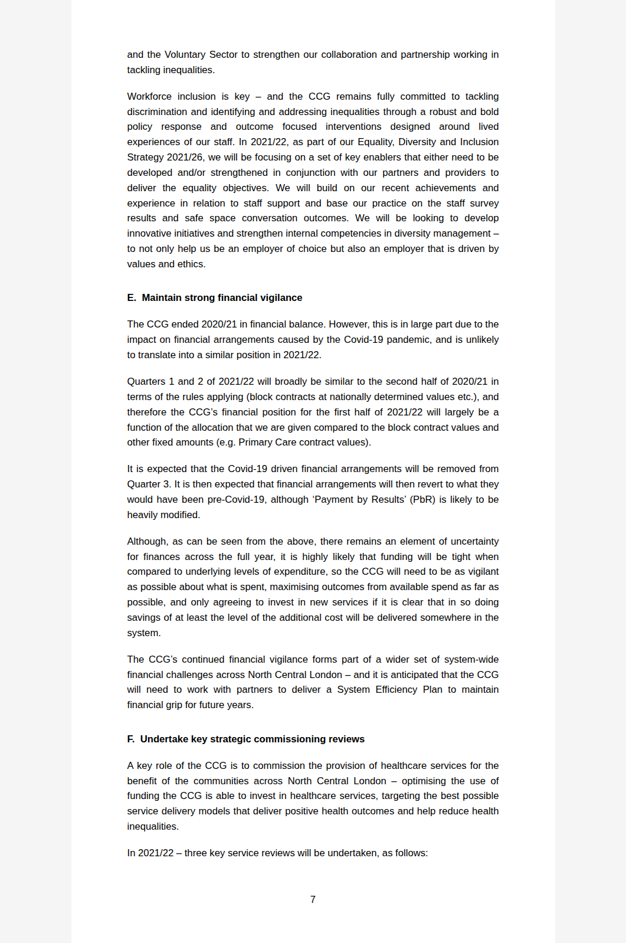and the Voluntary Sector to strengthen our collaboration and partnership working in tackling inequalities.
Workforce inclusion is key – and the CCG remains fully committed to tackling discrimination and identifying and addressing inequalities through a robust and bold policy response and outcome focused interventions designed around lived experiences of our staff. In 2021/22, as part of our Equality, Diversity and Inclusion Strategy 2021/26, we will be focusing on a set of key enablers that either need to be developed and/or strengthened in conjunction with our partners and providers to deliver the equality objectives. We will build on our recent achievements and experience in relation to staff support and base our practice on the staff survey results and safe space conversation outcomes. We will be looking to develop innovative initiatives and strengthen internal competencies in diversity management – to not only help us be an employer of choice but also an employer that is driven by values and ethics.
E. Maintain strong financial vigilance
The CCG ended 2020/21 in financial balance. However, this is in large part due to the impact on financial arrangements caused by the Covid-19 pandemic, and is unlikely to translate into a similar position in 2021/22.
Quarters 1 and 2 of 2021/22 will broadly be similar to the second half of 2020/21 in terms of the rules applying (block contracts at nationally determined values etc.), and therefore the CCG’s financial position for the first half of 2021/22 will largely be a function of the allocation that we are given compared to the block contract values and other fixed amounts (e.g. Primary Care contract values).
It is expected that the Covid-19 driven financial arrangements will be removed from Quarter 3. It is then expected that financial arrangements will then revert to what they would have been pre-Covid-19, although ‘Payment by Results’ (PbR) is likely to be heavily modified.
Although, as can be seen from the above, there remains an element of uncertainty for finances across the full year, it is highly likely that funding will be tight when compared to underlying levels of expenditure, so the CCG will need to be as vigilant as possible about what is spent, maximising outcomes from available spend as far as possible, and only agreeing to invest in new services if it is clear that in so doing savings of at least the level of the additional cost will be delivered somewhere in the system.
The CCG’s continued financial vigilance forms part of a wider set of system-wide financial challenges across North Central London – and it is anticipated that the CCG will need to work with partners to deliver a System Efficiency Plan to maintain financial grip for future years.
F. Undertake key strategic commissioning reviews
A key role of the CCG is to commission the provision of healthcare services for the benefit of the communities across North Central London – optimising the use of funding the CCG is able to invest in healthcare services, targeting the best possible service delivery models that deliver positive health outcomes and help reduce health inequalities.
In 2021/22 – three key service reviews will be undertaken, as follows:
7